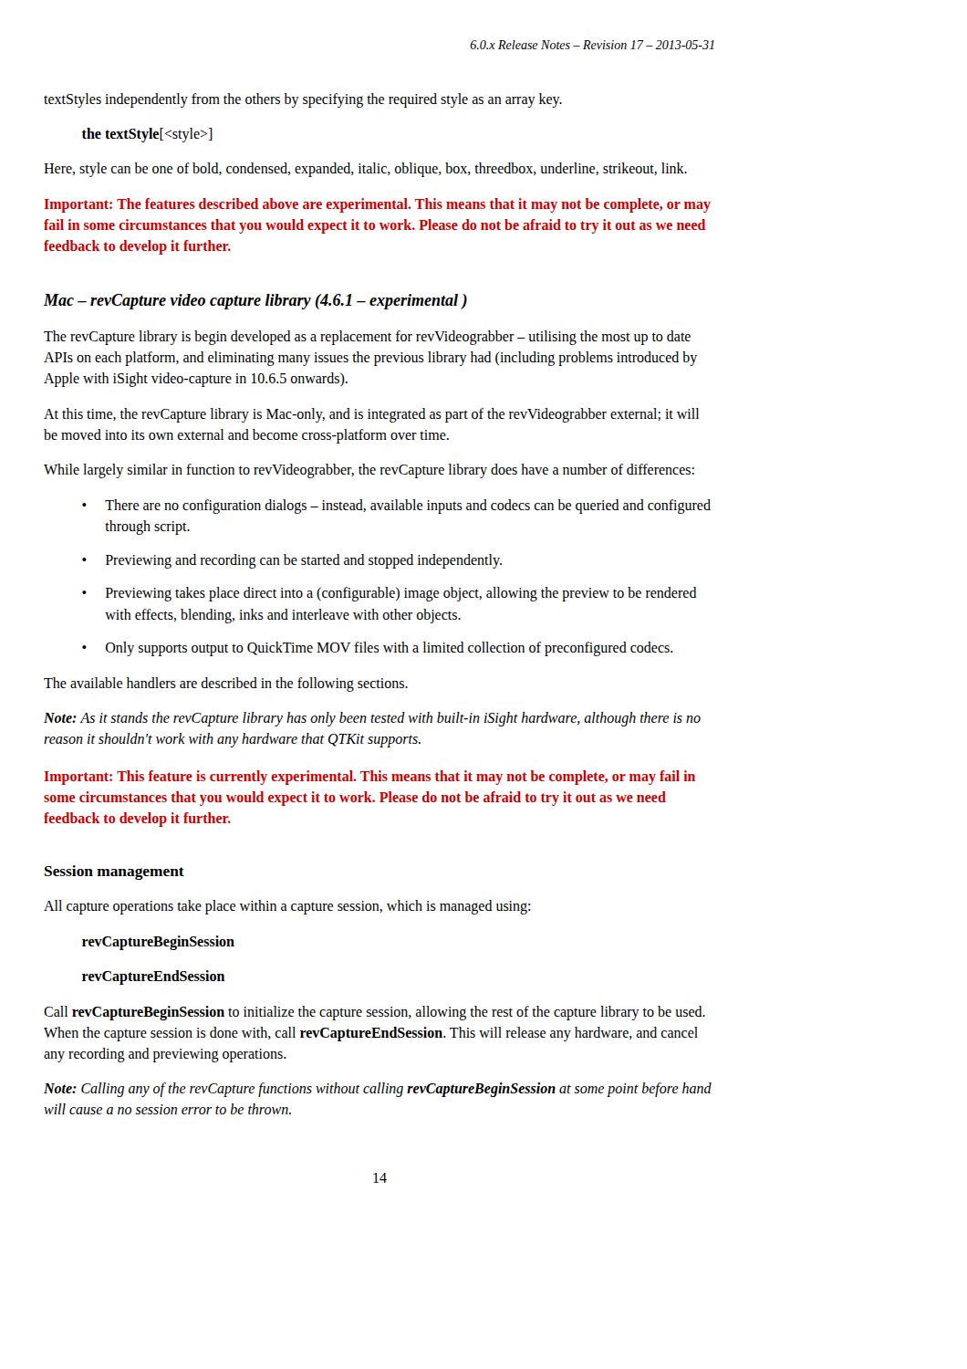6.0.x Release Notes – Revision 17 – 2013-05-31
textStyles independently from the others by specifying the required style as an array key.
the textStyle[<style>]
Here, style can be one of bold, condensed, expanded, italic, oblique, box, threedbox, underline, strikeout, link.
Important: The features described above are experimental. This means that it may not be complete, or may fail in some circumstances that you would expect it to work. Please do not be afraid to try it out as we need feedback to develop it further.
Mac – revCapture video capture library (4.6.1 – experimental )
The revCapture library is begin developed as a replacement for revVideograbber – utilising the most up to date APIs on each platform, and eliminating many issues the previous library had (including problems introduced by Apple with iSight video-capture in 10.6.5 onwards).
At this time, the revCapture library is Mac-only, and is integrated as part of the revVideograbber external; it will be moved into its own external and become cross-platform over time.
While largely similar in function to revVideograbber, the revCapture library does have a number of differences:
There are no configuration dialogs – instead, available inputs and codecs can be queried and configured through script.
Previewing and recording can be started and stopped independently.
Previewing takes place direct into a (configurable) image object, allowing the preview to be rendered with effects, blending, inks and interleave with other objects.
Only supports output to QuickTime MOV files with a limited collection of preconfigured codecs.
The available handlers are described in the following sections.
Note: As it stands the revCapture library has only been tested with built-in iSight hardware, although there is no reason it shouldn't work with any hardware that QTKit supports.
Important: This feature is currently experimental. This means that it may not be complete, or may fail in some circumstances that you would expect it to work. Please do not be afraid to try it out as we need feedback to develop it further.
Session management
All capture operations take place within a capture session, which is managed using:
revCaptureBeginSession
revCaptureEndSession
Call revCaptureBeginSession to initialize the capture session, allowing the rest of the capture library to be used. When the capture session is done with, call revCaptureEndSession. This will release any hardware, and cancel any recording and previewing operations.
Note: Calling any of the revCapture functions without calling revCaptureBeginSession at some point before hand will cause a no session error to be thrown.
14